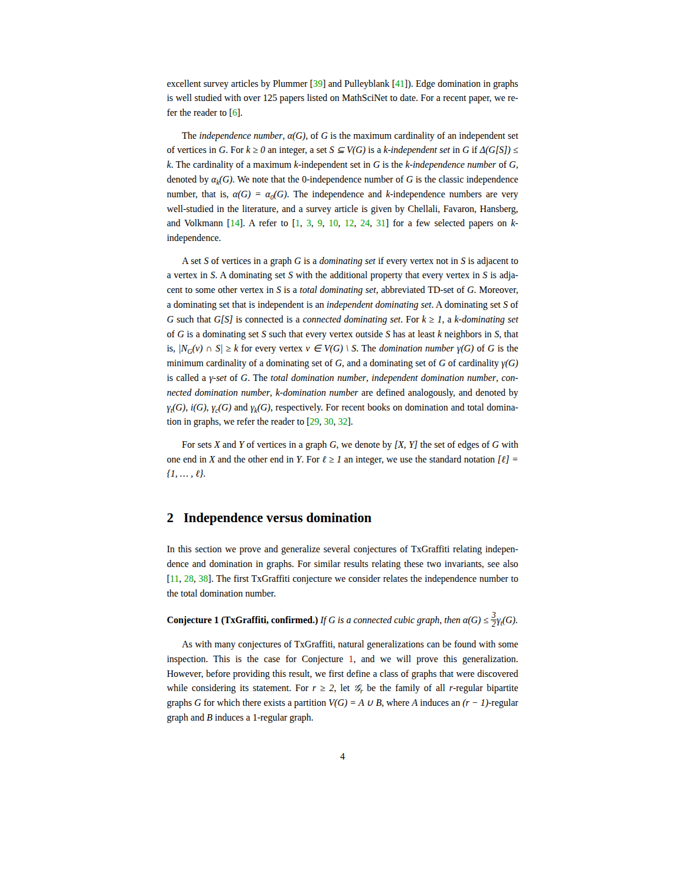excellent survey articles by Plummer [39] and Pulleyblank [41]). Edge domination in graphs is well studied with over 125 papers listed on MathSciNet to date. For a recent paper, we refer the reader to [6].
The independence number, α(G), of G is the maximum cardinality of an independent set of vertices in G. For k ≥ 0 an integer, a set S ⊆ V(G) is a k-independent set in G if Δ(G[S]) ≤ k. The cardinality of a maximum k-independent set in G is the k-independence number of G, denoted by αk(G). We note that the 0-independence number of G is the classic independence number, that is, α(G) = α0(G). The independence and k-independence numbers are very well-studied in the literature, and a survey article is given by Chellali, Favaron, Hansberg, and Volkmann [14]. A refer to [1, 3, 9, 10, 12, 24, 31] for a few selected papers on k-independence.
A set S of vertices in a graph G is a dominating set if every vertex not in S is adjacent to a vertex in S. A dominating set S with the additional property that every vertex in S is adjacent to some other vertex in S is a total dominating set, abbreviated TD-set of G. Moreover, a dominating set that is independent is an independent dominating set. A dominating set S of G such that G[S] is connected is a connected dominating set. For k ≥ 1, a k-dominating set of G is a dominating set S such that every vertex outside S has at least k neighbors in S, that is, |NG(v) ∩ S| ≥ k for every vertex v ∈ V(G) \ S. The domination number γ(G) of G is the minimum cardinality of a dominating set of G, and a dominating set of G of cardinality γ(G) is called a γ-set of G. The total domination number, independent domination number, connected domination number, k-domination number are defined analogously, and denoted by γt(G), i(G), γc(G) and γk(G), respectively. For recent books on domination and total domination in graphs, we refer the reader to [29, 30, 32].
For sets X and Y of vertices in a graph G, we denote by [X, Y] the set of edges of G with one end in X and the other end in Y. For ℓ ≥ 1 an integer, we use the standard notation [ℓ] = {1, … , ℓ}.
2 Independence versus domination
In this section we prove and generalize several conjectures of TxGraffiti relating independence and domination in graphs. For similar results relating these two invariants, see also [11, 28, 38]. The first TxGraffiti conjecture we consider relates the independence number to the total domination number.
Conjecture 1 (TxGraffiti, confirmed.) If G is a connected cubic graph, then α(G) ≤ 32γt(G).
As with many conjectures of TxGraffiti, natural generalizations can be found with some inspection. This is the case for Conjecture 1, and we will prove this generalization. However, before providing this result, we first define a class of graphs that were discovered while considering its statement. For r ≥ 2, let 𝒢r be the family of all r-regular bipartite graphs G for which there exists a partition V(G) = A ∪ B, where A induces an (r − 1)-regular graph and B induces a 1-regular graph.
4